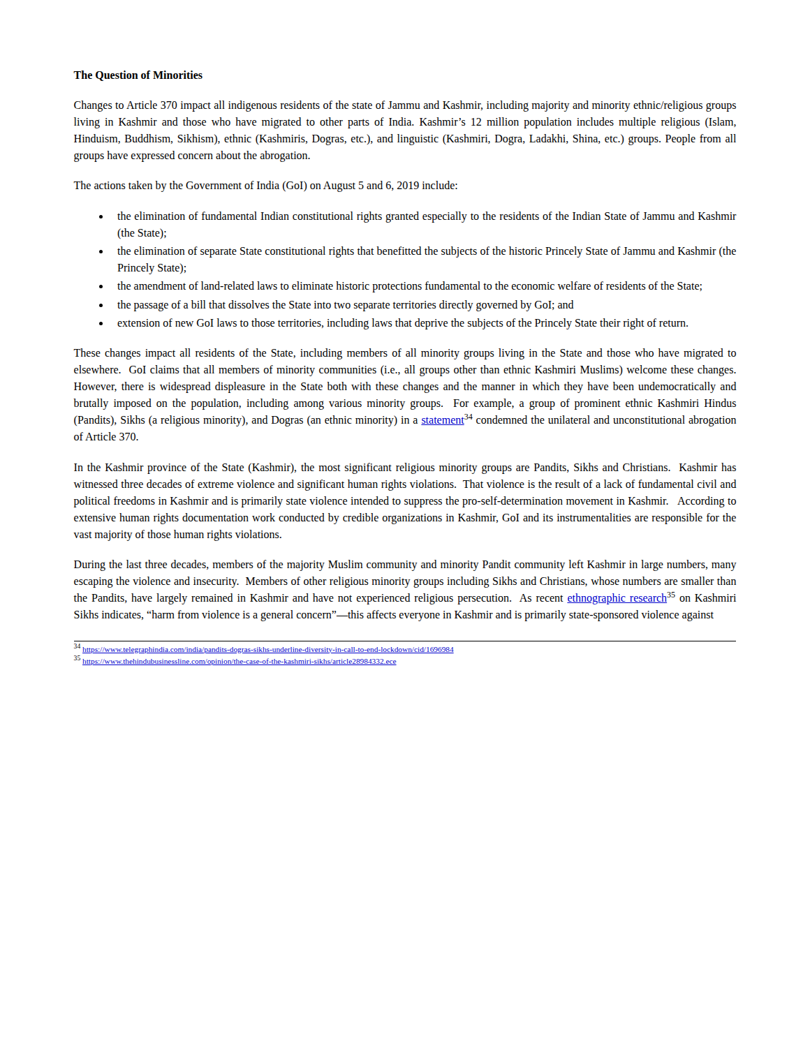The Question of Minorities
Changes to Article 370 impact all indigenous residents of the state of Jammu and Kashmir, including majority and minority ethnic/religious groups living in Kashmir and those who have migrated to other parts of India. Kashmir’s 12 million population includes multiple religious (Islam, Hinduism, Buddhism, Sikhism), ethnic (Kashmiris, Dogras, etc.), and linguistic (Kashmiri, Dogra, Ladakhi, Shina, etc.) groups. People from all groups have expressed concern about the abrogation.
The actions taken by the Government of India (GoI) on August 5 and 6, 2019 include:
the elimination of fundamental Indian constitutional rights granted especially to the residents of the Indian State of Jammu and Kashmir (the State);
the elimination of separate State constitutional rights that benefitted the subjects of the historic Princely State of Jammu and Kashmir (the Princely State);
the amendment of land-related laws to eliminate historic protections fundamental to the economic welfare of residents of the State;
the passage of a bill that dissolves the State into two separate territories directly governed by GoI; and
extension of new GoI laws to those territories, including laws that deprive the subjects of the Princely State their right of return.
These changes impact all residents of the State, including members of all minority groups living in the State and those who have migrated to elsewhere. GoI claims that all members of minority communities (i.e., all groups other than ethnic Kashmiri Muslims) welcome these changes. However, there is widespread displeasure in the State both with these changes and the manner in which they have been undemocratically and brutally imposed on the population, including among various minority groups. For example, a group of prominent ethnic Kashmiri Hindus (Pandits), Sikhs (a religious minority), and Dogras (an ethnic minority) in a statement34 condemned the unilateral and unconstitutional abrogation of Article 370.
In the Kashmir province of the State (Kashmir), the most significant religious minority groups are Pandits, Sikhs and Christians. Kashmir has witnessed three decades of extreme violence and significant human rights violations. That violence is the result of a lack of fundamental civil and political freedoms in Kashmir and is primarily state violence intended to suppress the pro-self-determination movement in Kashmir. According to extensive human rights documentation work conducted by credible organizations in Kashmir, GoI and its instrumentalities are responsible for the vast majority of those human rights violations.
During the last three decades, members of the majority Muslim community and minority Pandit community left Kashmir in large numbers, many escaping the violence and insecurity. Members of other religious minority groups including Sikhs and Christians, whose numbers are smaller than the Pandits, have largely remained in Kashmir and have not experienced religious persecution. As recent ethnographic research35 on Kashmiri Sikhs indicates, “harm from violence is a general concern”—this affects everyone in Kashmir and is primarily state-sponsored violence against
34 https://www.telegraphindia.com/india/pandits-dogras-sikhs-underline-diversity-in-call-to-end-lockdown/cid/1696984
35 https://www.thehindubusinessline.com/opinion/the-case-of-the-kashmiri-sikhs/article28984332.ece